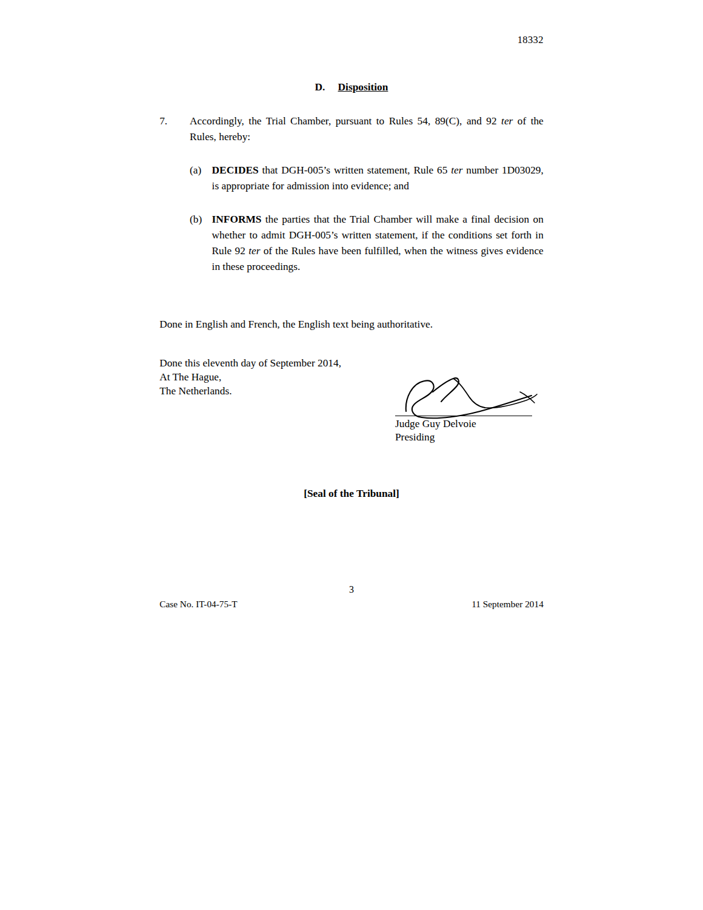18332
D. Disposition
7.
Accordingly, the Trial Chamber, pursuant to Rules 54, 89(C), and 92 ter of the Rules, hereby:
(a) DECIDES that DGH-005’s written statement, Rule 65 ter number 1D03029, is appropriate for admission into evidence; and
(b) INFORMS the parties that the Trial Chamber will make a final decision on whether to admit DGH-005’s written statement, if the conditions set forth in Rule 92 ter of the Rules have been fulfilled, when the witness gives evidence in these proceedings.
Done in English and French, the English text being authoritative.
Done this eleventh day of September 2014,
At The Hague,
The Netherlands.
Judge Guy Delvoie
Presiding
[Seal of the Tribunal]
3
Case No. IT-04-75-T 11 September 2014